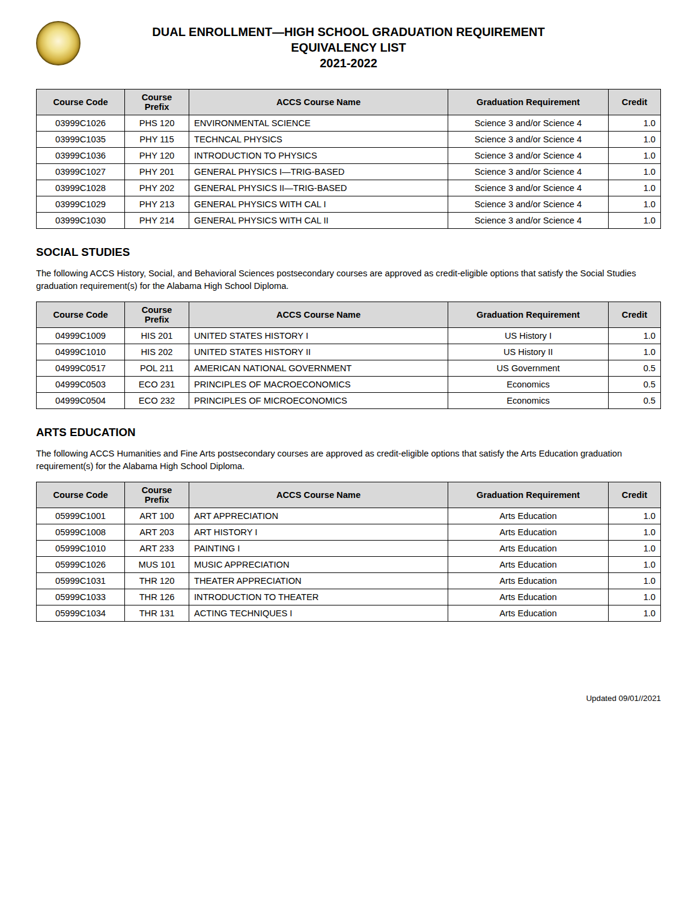DUAL ENROLLMENT—HIGH SCHOOL GRADUATION REQUIREMENT
EQUIVALENCY LIST
2021-2022
| Course Code | Course Prefix | ACCS Course Name | Graduation Requirement | Credit |
| --- | --- | --- | --- | --- |
| 03999C1026 | PHS 120 | ENVIRONMENTAL SCIENCE | Science 3 and/or Science 4 | 1.0 |
| 03999C1035 | PHY 115 | TECHNCAL PHYSICS | Science 3 and/or Science 4 | 1.0 |
| 03999C1036 | PHY 120 | INTRODUCTION TO PHYSICS | Science 3 and/or Science 4 | 1.0 |
| 03999C1027 | PHY 201 | GENERAL PHYSICS I—TRIG-BASED | Science 3 and/or Science 4 | 1.0 |
| 03999C1028 | PHY 202 | GENERAL PHYSICS II—TRIG-BASED | Science 3 and/or Science 4 | 1.0 |
| 03999C1029 | PHY 213 | GENERAL PHYSICS WITH CAL I | Science 3 and/or Science 4 | 1.0 |
| 03999C1030 | PHY 214 | GENERAL PHYSICS WITH CAL II | Science 3 and/or Science 4 | 1.0 |
SOCIAL STUDIES
The following ACCS History, Social, and Behavioral Sciences postsecondary courses are approved as credit-eligible options that satisfy the Social Studies graduation requirement(s) for the Alabama High School Diploma.
| Course Code | Course Prefix | ACCS Course Name | Graduation Requirement | Credit |
| --- | --- | --- | --- | --- |
| 04999C1009 | HIS 201 | UNITED STATES HISTORY I | US History I | 1.0 |
| 04999C1010 | HIS 202 | UNITED STATES HISTORY II | US History II | 1.0 |
| 04999C0517 | POL 211 | AMERICAN NATIONAL GOVERNMENT | US Government | 0.5 |
| 04999C0503 | ECO 231 | PRINCIPLES OF MACROECONOMICS | Economics | 0.5 |
| 04999C0504 | ECO 232 | PRINCIPLES OF MICROECONOMICS | Economics | 0.5 |
ARTS EDUCATION
The following ACCS Humanities and Fine Arts postsecondary courses are approved as credit-eligible options that satisfy the Arts Education graduation requirement(s) for the Alabama High School Diploma.
| Course Code | Course Prefix | ACCS Course Name | Graduation Requirement | Credit |
| --- | --- | --- | --- | --- |
| 05999C1001 | ART 100 | ART APPRECIATION | Arts Education | 1.0 |
| 05999C1008 | ART 203 | ART HISTORY I | Arts Education | 1.0 |
| 05999C1010 | ART 233 | PAINTING I | Arts Education | 1.0 |
| 05999C1026 | MUS 101 | MUSIC APPRECIATION | Arts Education | 1.0 |
| 05999C1031 | THR 120 | THEATER APPRECIATION | Arts Education | 1.0 |
| 05999C1033 | THR 126 | INTRODUCTION TO THEATER | Arts Education | 1.0 |
| 05999C1034 | THR 131 | ACTING TECHNIQUES I | Arts Education | 1.0 |
Updated 09/01//2021